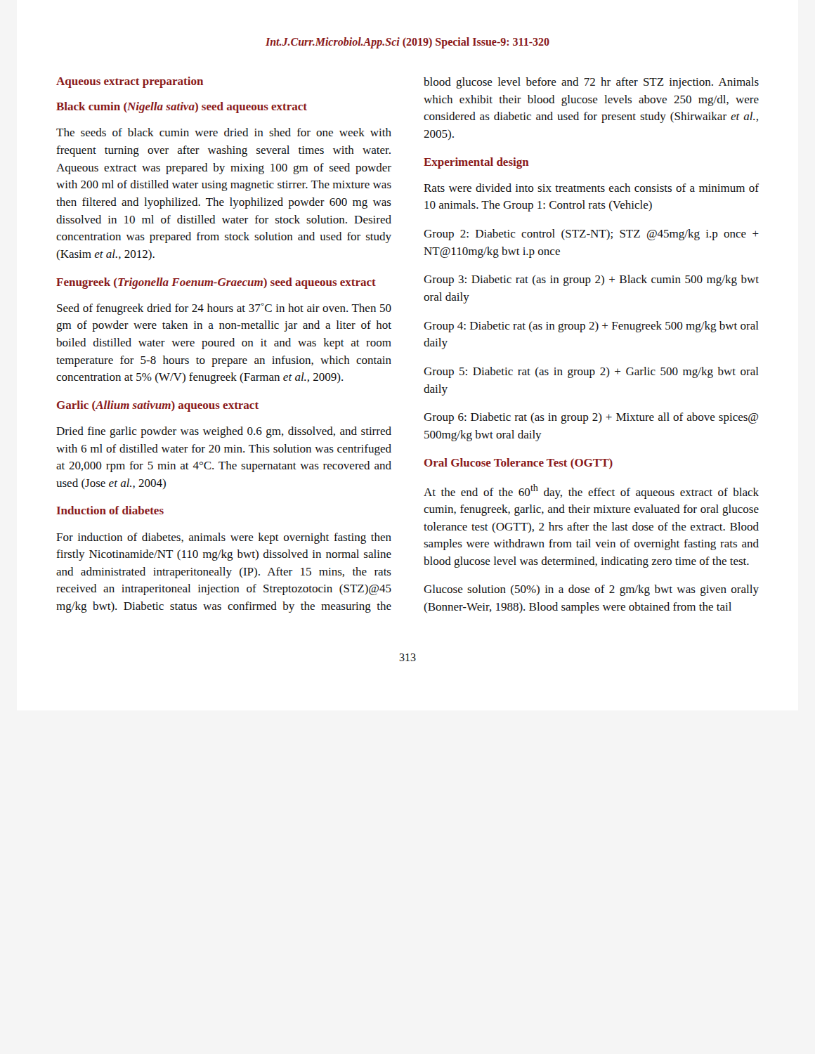Int.J.Curr.Microbiol.App.Sci (2019) Special Issue-9: 311-320
Aqueous extract preparation
Black cumin (Nigella sativa) seed aqueous extract
The seeds of black cumin were dried in shed for one week with frequent turning over after washing several times with water. Aqueous extract was prepared by mixing 100 gm of seed powder with 200 ml of distilled water using magnetic stirrer. The mixture was then filtered and lyophilized. The lyophilized powder 600 mg was dissolved in 10 ml of distilled water for stock solution. Desired concentration was prepared from stock solution and used for study (Kasim et al., 2012).
Fenugreek (Trigonella Foenum-Graecum) seed aqueous extract
Seed of fenugreek dried for 24 hours at 37˚C in hot air oven. Then 50 gm of powder were taken in a non-metallic jar and a liter of hot boiled distilled water were poured on it and was kept at room temperature for 5-8 hours to prepare an infusion, which contain concentration at 5% (W/V) fenugreek (Farman et al., 2009).
Garlic (Allium sativum) aqueous extract
Dried fine garlic powder was weighed 0.6 gm, dissolved, and stirred with 6 ml of distilled water for 20 min. This solution was centrifuged at 20,000 rpm for 5 min at 4°C. The supernatant was recovered and used (Jose et al., 2004)
Induction of diabetes
For induction of diabetes, animals were kept overnight fasting then firstly Nicotinamide/NT (110 mg/kg bwt) dissolved in normal saline and administrated intraperitoneally (IP). After 15 mins, the rats received an intraperitoneal injection of Streptozotocin (STZ)@45 mg/kg bwt). Diabetic status was confirmed by the measuring the blood glucose level before and 72 hr after STZ injection. Animals which exhibit their blood glucose levels above 250 mg/dl, were considered as diabetic and used for present study (Shirwaikar et al., 2005).
Experimental design
Rats were divided into six treatments each consists of a minimum of 10 animals. The Group 1: Control rats (Vehicle)
Group 2: Diabetic control (STZ-NT); STZ @45mg/kg i.p once + NT@110mg/kg bwt i.p once
Group 3: Diabetic rat (as in group 2) + Black cumin 500 mg/kg bwt oral daily
Group 4: Diabetic rat (as in group 2) + Fenugreek 500 mg/kg bwt oral daily
Group 5: Diabetic rat (as in group 2) + Garlic 500 mg/kg bwt oral daily
Group 6: Diabetic rat (as in group 2) + Mixture all of above spices@ 500mg/kg bwt oral daily
Oral Glucose Tolerance Test (OGTT)
At the end of the 60th day, the effect of aqueous extract of black cumin, fenugreek, garlic, and their mixture evaluated for oral glucose tolerance test (OGTT), 2 hrs after the last dose of the extract. Blood samples were withdrawn from tail vein of overnight fasting rats and blood glucose level was determined, indicating zero time of the test.
Glucose solution (50%) in a dose of 2 gm/kg bwt was given orally (Bonner-Weir, 1988). Blood samples were obtained from the tail
313